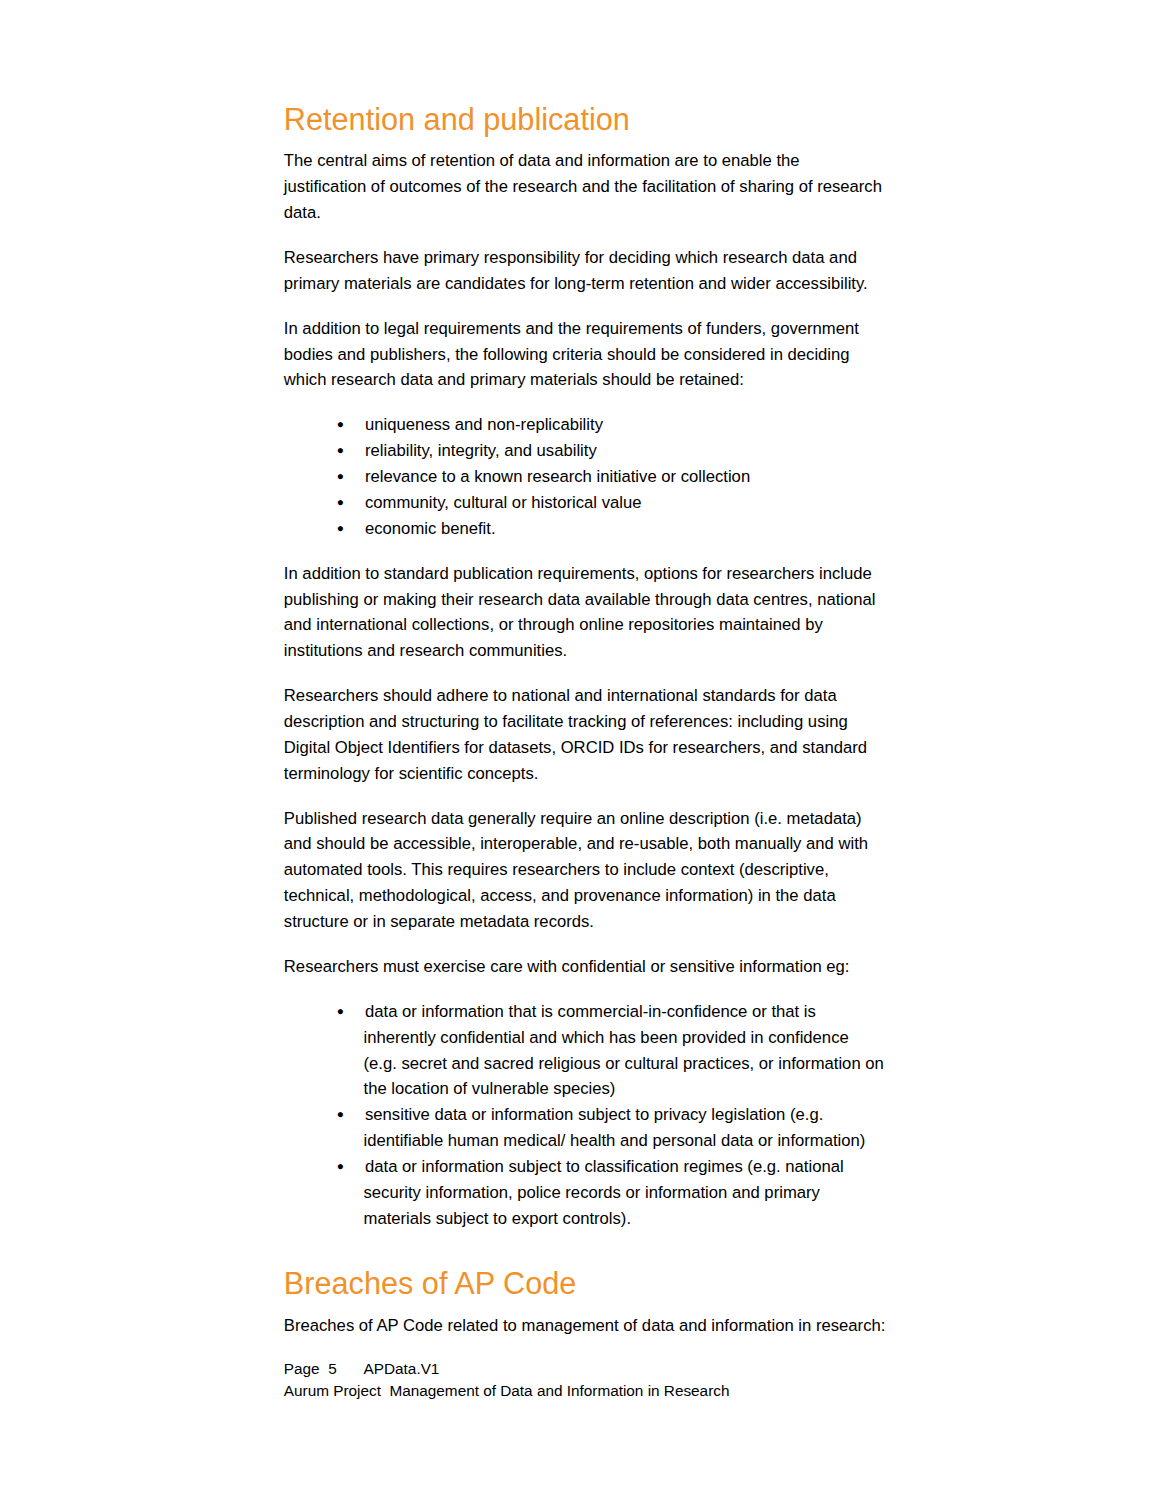Retention and publication
The central aims of retention of data and information are to enable the justification of outcomes of the research and the facilitation of sharing of research data.
Researchers have primary responsibility for deciding which research data and primary materials are candidates for long-term retention and wider accessibility.
In addition to legal requirements and the requirements of funders, government bodies and publishers, the following criteria should be considered in deciding which research data and primary materials should be retained:
uniqueness and non-replicability
reliability, integrity, and usability
relevance to a known research initiative or collection
community, cultural or historical value
economic benefit.
In addition to standard publication requirements, options for researchers include publishing or making their research data available through data centres, national and international collections, or through online repositories maintained by institutions and research communities.
Researchers should adhere to national and international standards for data description and structuring to facilitate tracking of references: including using Digital Object Identifiers for datasets, ORCID IDs for researchers, and standard terminology for scientific concepts.
Published research data generally require an online description (i.e. metadata) and should be accessible, interoperable, and re-usable, both manually and with automated tools. This requires researchers to include context (descriptive, technical, methodological, access, and provenance information) in the data structure or in separate metadata records.
Researchers must exercise care with confidential or sensitive information eg:
data or information that is commercial-in-confidence or that is inherently confidential and which has been provided in confidence (e.g. secret and sacred religious or cultural practices, or information on the location of vulnerable species)
sensitive data or information subject to privacy legislation (e.g. identifiable human medical/ health and personal data or information)
data or information subject to classification regimes (e.g. national security information, police records or information and primary materials subject to export controls).
Breaches of AP Code
Breaches of AP Code related to management of data and information in research:
Page 5 APData.V1
Aurum Project Management of Data and Information in Research